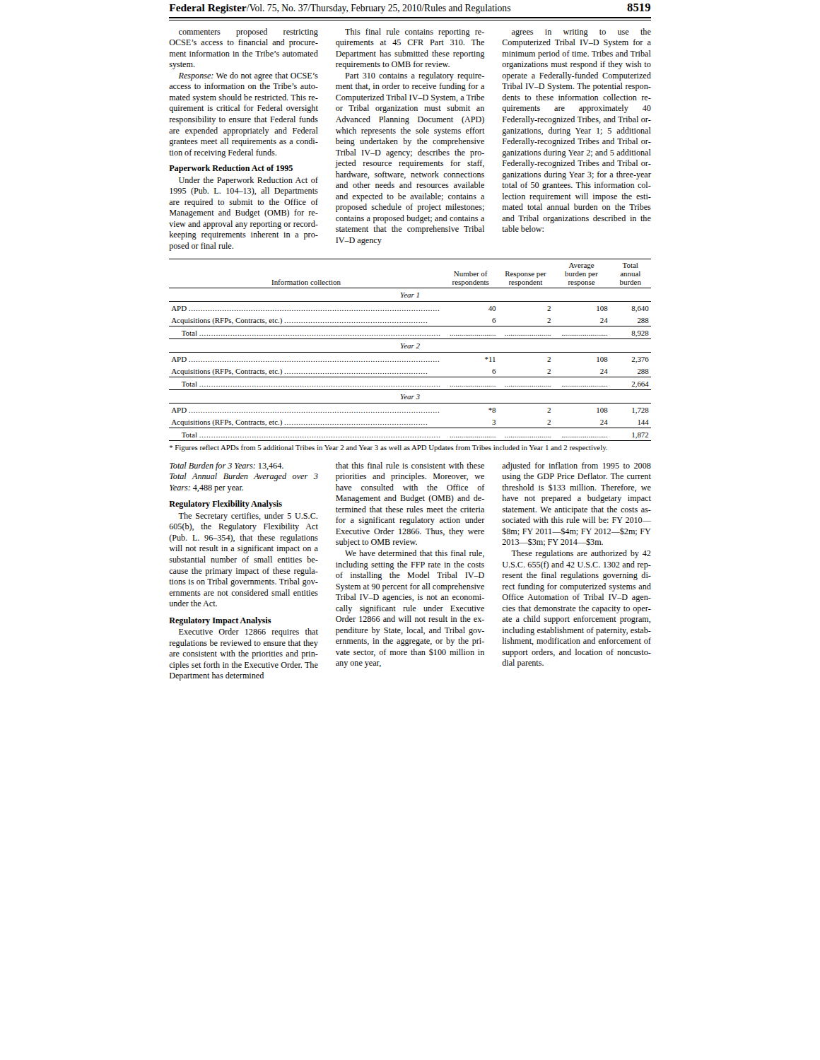Federal Register/Vol. 75, No. 37/Thursday, February 25, 2010/Rules and Regulations
8519
commenters proposed restricting OCSE’s access to financial and procurement information in the Tribe’s automated system.
Response: We do not agree that OCSE’s access to information on the Tribe’s automated system should be restricted. This requirement is critical for Federal oversight responsibility to ensure that Federal funds are expended appropriately and Federal grantees meet all requirements as a condition of receiving Federal funds.
Paperwork Reduction Act of 1995
Under the Paperwork Reduction Act of 1995 (Pub. L. 104–13), all Departments are required to submit to the Office of Management and Budget (OMB) for review and approval any reporting or recordkeeping requirements inherent in a proposed or final rule.
This final rule contains reporting requirements at 45 CFR Part 310. The Department has submitted these reporting requirements to OMB for review.
Part 310 contains a regulatory requirement that, in order to receive funding for a Computerized Tribal IV–D System, a Tribe or Tribal organization must submit an Advanced Planning Document (APD) which represents the sole systems effort being undertaken by the comprehensive Tribal IV–D agency; describes the projected resource requirements for staff, hardware, software, network connections and other needs and resources available and expected to be available; contains a proposed schedule of project milestones; contains a proposed budget; and contains a statement that the comprehensive Tribal IV–D agency
agrees in writing to use the Computerized Tribal IV–D System for a minimum period of time. Tribes and Tribal organizations must respond if they wish to operate a Federally-funded Computerized Tribal IV–D System. The potential respondents to these information collection requirements are approximately 40 Federally-recognized Tribes, and Tribal organizations, during Year 1; 5 additional Federally-recognized Tribes and Tribal organizations during Year 2; and 5 additional Federally-recognized Tribes and Tribal organizations during Year 3; for a three-year total of 50 grantees. This information collection requirement will impose the estimated total annual burden on the Tribes and Tribal organizations described in the table below:
| Information collection | Number of respondents | Response per respondent | Average burden per response | Total annual burden |
| --- | --- | --- | --- | --- |
| Year 1 |
| APD ......................................................................................................... | 40 | 2 | 108 | 8,640 |
| Acquisitions (RFPs, Contracts, etc.) ............................................................ | 6 | 2 | 24 | 288 |
| Total ..................................................................................................... | ........................ | ........................ | ........................ | 8,928 |
| Year 2 |
| APD ......................................................................................................... | *11 | 2 | 108 | 2,376 |
| Acquisitions (RFPs, Contracts, etc.) ............................................................ | 6 | 2 | 24 | 288 |
| Total ..................................................................................................... | ........................ | ........................ | ........................ | 2,664 |
| Year 3 |
| APD ......................................................................................................... | *8 | 2 | 108 | 1,728 |
| Acquisitions (RFPs, Contracts, etc.) ............................................................ | 3 | 2 | 24 | 144 |
| Total ..................................................................................................... | ........................ | ........................ | ........................ | 1,872 |
* Figures reflect APDs from 5 additional Tribes in Year 2 and Year 3 as well as APD Updates from Tribes included in Year 1 and 2 respectively.
Total Burden for 3 Years: 13,464.
Total Annual Burden Averaged over 3 Years: 4,488 per year.
Regulatory Flexibility Analysis
The Secretary certifies, under 5 U.S.C. 605(b), the Regulatory Flexibility Act (Pub. L. 96–354), that these regulations will not result in a significant impact on a substantial number of small entities because the primary impact of these regulations is on Tribal governments. Tribal governments are not considered small entities under the Act.
Regulatory Impact Analysis
Executive Order 12866 requires that regulations be reviewed to ensure that they are consistent with the priorities and principles set forth in the Executive Order. The Department has determined
that this final rule is consistent with these priorities and principles. Moreover, we have consulted with the Office of Management and Budget (OMB) and determined that these rules meet the criteria for a significant regulatory action under Executive Order 12866. Thus, they were subject to OMB review.
We have determined that this final rule, including setting the FFP rate in the costs of installing the Model Tribal IV–D System at 90 percent for all comprehensive Tribal IV–D agencies, is not an economically significant rule under Executive Order 12866 and will not result in the expenditure by State, local, and Tribal governments, in the aggregate, or by the private sector, of more than $100 million in any one year,
adjusted for inflation from 1995 to 2008 using the GDP Price Deflator. The current threshold is $133 million. Therefore, we have not prepared a budgetary impact statement. We anticipate that the costs associated with this rule will be: FY 2010—$8m; FY 2011—$4m; FY 2012—$2m; FY 2013—$3m; FY 2014—$3m.
These regulations are authorized by 42 U.S.C. 655(f) and 42 U.S.C. 1302 and represent the final regulations governing direct funding for computerized systems and Office Automation of Tribal IV–D agencies that demonstrate the capacity to operate a child support enforcement program, including establishment of paternity, establishment, modification and enforcement of support orders, and location of noncustodial parents.